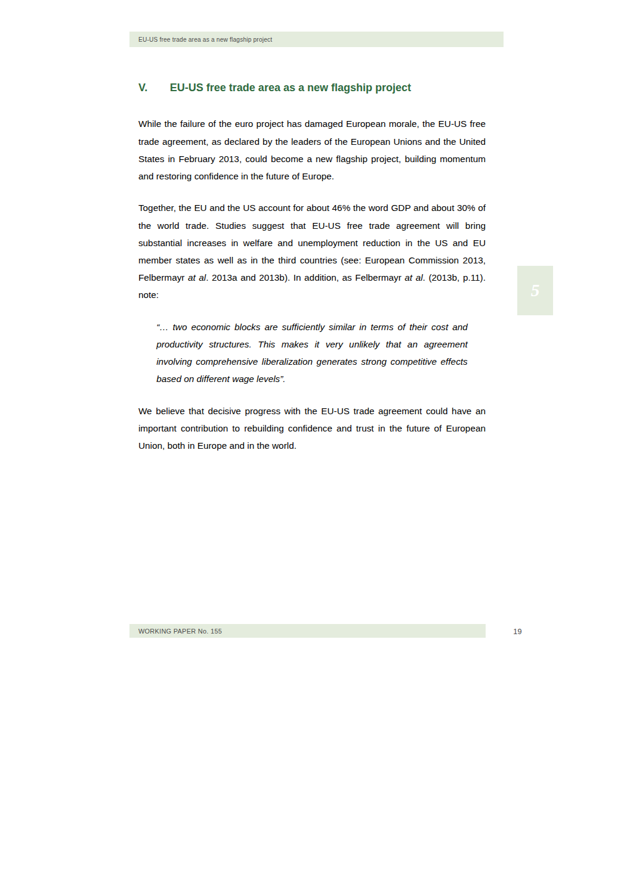EU-US free trade area as a new flagship project
5
V. EU-US free trade area as a new flagship project
While the failure of the euro project has damaged European morale, the EU-US free trade agreement, as declared by the leaders of the European Unions and the United States in February 2013, could become a new flagship project, building momentum and restoring confidence in the future of Europe.
Together, the EU and the US account for about 46% the word GDP and about 30% of the world trade. Studies suggest that EU-US free trade agreement will bring substantial increases in welfare and unemployment reduction in the US and EU member states as well as in the third countries (see: European Commission 2013, Felbermayr at al. 2013a and 2013b). In addition, as Felbermayr at al. (2013b, p.11). note:
“… two economic blocks are sufficiently similar in terms of their cost and productivity structures. This makes it very unlikely that an agreement involving comprehensive liberalization generates strong competitive effects based on different wage levels”.
We believe that decisive progress with the EU-US trade agreement could have an important contribution to rebuilding confidence and trust in the future of European Union, both in Europe and in the world.
WORKING PAPER No. 155
19